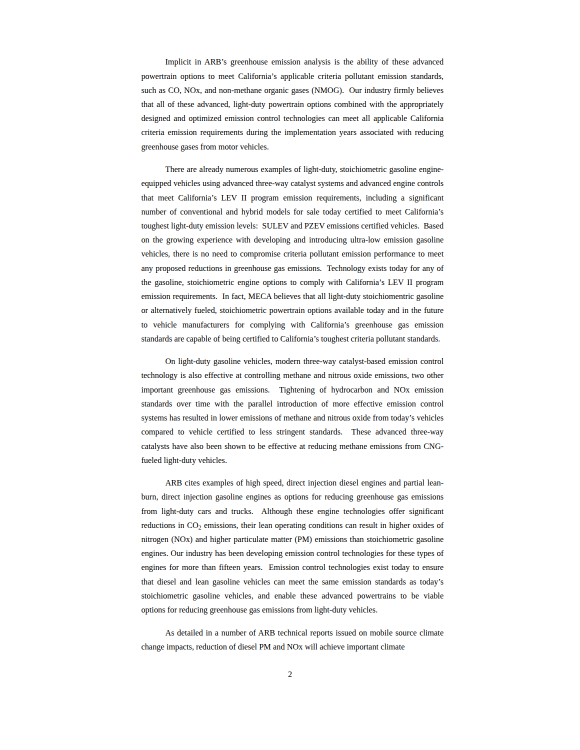Implicit in ARB’s greenhouse emission analysis is the ability of these advanced powertrain options to meet California’s applicable criteria pollutant emission standards, such as CO, NOx, and non-methane organic gases (NMOG). Our industry firmly believes that all of these advanced, light-duty powertrain options combined with the appropriately designed and optimized emission control technologies can meet all applicable California criteria emission requirements during the implementation years associated with reducing greenhouse gases from motor vehicles.
There are already numerous examples of light-duty, stoichiometric gasoline engine-equipped vehicles using advanced three-way catalyst systems and advanced engine controls that meet California’s LEV II program emission requirements, including a significant number of conventional and hybrid models for sale today certified to meet California’s toughest light-duty emission levels: SULEV and PZEV emissions certified vehicles. Based on the growing experience with developing and introducing ultra-low emission gasoline vehicles, there is no need to compromise criteria pollutant emission performance to meet any proposed reductions in greenhouse gas emissions. Technology exists today for any of the gasoline, stoichiometric engine options to comply with California’s LEV II program emission requirements. In fact, MECA believes that all light-duty stoichiomentric gasoline or alternatively fueled, stoichiometric powertrain options available today and in the future to vehicle manufacturers for complying with California’s greenhouse gas emission standards are capable of being certified to California’s toughest criteria pollutant standards.
On light-duty gasoline vehicles, modern three-way catalyst-based emission control technology is also effective at controlling methane and nitrous oxide emissions, two other important greenhouse gas emissions. Tightening of hydrocarbon and NOx emission standards over time with the parallel introduction of more effective emission control systems has resulted in lower emissions of methane and nitrous oxide from today’s vehicles compared to vehicle certified to less stringent standards. These advanced three-way catalysts have also been shown to be effective at reducing methane emissions from CNG-fueled light-duty vehicles.
ARB cites examples of high speed, direct injection diesel engines and partial lean-burn, direct injection gasoline engines as options for reducing greenhouse gas emissions from light-duty cars and trucks. Although these engine technologies offer significant reductions in CO2 emissions, their lean operating conditions can result in higher oxides of nitrogen (NOx) and higher particulate matter (PM) emissions than stoichiometric gasoline engines. Our industry has been developing emission control technologies for these types of engines for more than fifteen years. Emission control technologies exist today to ensure that diesel and lean gasoline vehicles can meet the same emission standards as today’s stoichiometric gasoline vehicles, and enable these advanced powertrains to be viable options for reducing greenhouse gas emissions from light-duty vehicles.
As detailed in a number of ARB technical reports issued on mobile source climate change impacts, reduction of diesel PM and NOx will achieve important climate
2